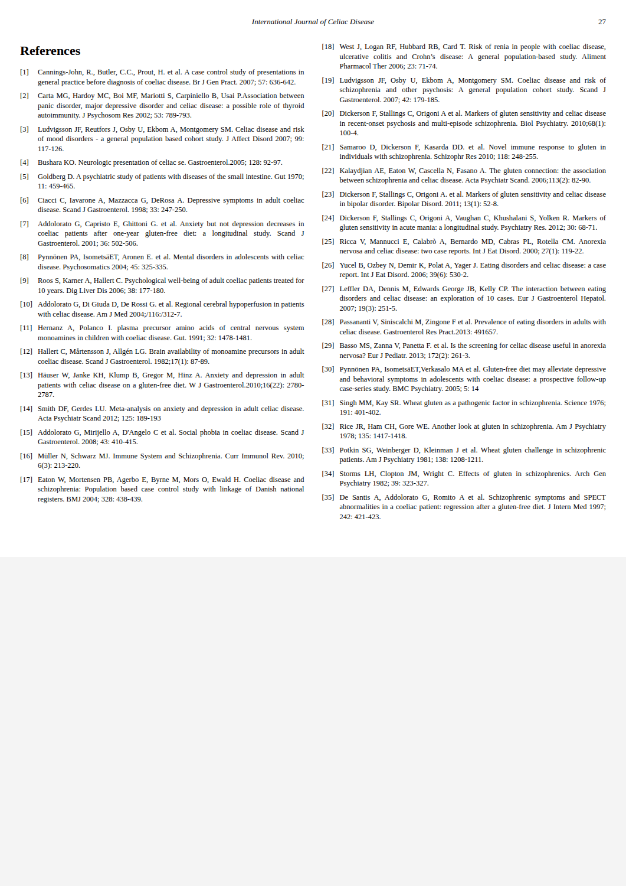International Journal of Celiac Disease 27
References
[1] Cannings-John, R., Butler, C.C., Prout, H. et al. A case control study of presentations in general practice before diagnosis of coeliac disease. Br J Gen Pract. 2007; 57: 636-642.
[2] Carta MG, Hardoy MC, Boi MF, Mariotti S, Carpiniello B, Usai P.Association between panic disorder, major depressive disorder and celiac disease: a possible role of thyroid autoimmunity. J Psychosom Res 2002; 53: 789-793.
[3] Ludvigsson JF, Reutfors J, Osby U, Ekbom A, Montgomery SM. Celiac disease and risk of mood disorders - a general population based cohort study. J Affect Disord 2007; 99: 117-126.
[4] Bushara KO. Neurologic presentation of celiac se. Gastroenterol.2005; 128: 92-97.
[5] Goldberg D. A psychiatric study of patients with diseases of the small intestine. Gut 1970; 11: 459-465.
[6] Ciacci C, Iavarone A, Mazzacca G, DeRosa A. Depressive symptoms in adult coeliac disease. Scand J Gastroenterol. 1998; 33: 247-250.
[7] Addolorato G, Capristo E, Ghittoni G. et al. Anxiety but not depression decreases in coeliac patients after one-year gluten-free diet: a longitudinal study. Scand J Gastroenterol. 2001; 36: 502-506.
[8] Pynnönen PA, IsometsäET, Aronen E. et al. Mental disorders in adolescents with celiac disease. Psychosomatics 2004; 45: 325-335.
[9] Roos S, Karner A, Hallert C. Psychological well-being of adult coeliac patients treated for 10 years. Dig Liver Dis 2006; 38: 177-180.
[10] Addolorato G, Di Giuda D, De Rossi G. et al. Regional cerebral hypoperfusion in patients with celiac disease. Am J Med 2004;/116:/312-7.
[11] Hernanz A, Polanco I. plasma precursor amino acids of central nervous system monoamines in children with coeliac disease. Gut. 1991; 32: 1478-1481.
[12] Hallert C, Mårtensson J, Allgén LG. Brain availability of monoamine precursors in adult coeliac disease. Scand J Gastroenterol. 1982;17(1): 87-89.
[13] Häuser W, Janke KH, Klump B, Gregor M, Hinz A. Anxiety and depression in adult patients with celiac disease on a gluten-free diet. W J Gastroenterol.2010;16(22): 2780-2787.
[14] Smith DF, Gerdes LU. Meta-analysis on anxiety and depression in adult celiac disease. Acta Psychiatr Scand 2012; 125: 189-193
[15] Addolorato G, Mirijello A, D'Angelo C et al. Social phobia in coeliac disease. Scand J Gastroenterol. 2008; 43: 410-415.
[16] Müller N, Schwarz MJ. Immune System and Schizophrenia. Curr Immunol Rev. 2010; 6(3): 213-220.
[17] Eaton W, Mortensen PB, Agerbo E, Byrne M, Mors O, Ewald H. Coeliac disease and schizophrenia: Population based case control study with linkage of Danish national registers. BMJ 2004; 328: 438-439.
[18] West J, Logan RF, Hubbard RB, Card T. Risk of renia in people with coeliac disease, ulcerative colitis and Crohn’s disease: A general population-based study. Aliment Pharmacol Ther 2006; 23: 71-74.
[19] Ludvigsson JF, Osby U, Ekbom A, Montgomery SM. Coeliac disease and risk of schizophrenia and other psychosis: A general population cohort study. Scand J Gastroenterol. 2007; 42: 179-185.
[20] Dickerson F, Stallings C, Origoni A et al. Markers of gluten sensitivity and celiac disease in recent-onset psychosis and multi-episode schizophrenia. Biol Psychiatry. 2010;68(1): 100-4.
[21] Samaroo D, Dickerson F, Kasarda DD. et al. Novel immune response to gluten in individuals with schizophrenia. Schizophr Res 2010; 118: 248-255.
[22] Kalaydjian AE, Eaton W, Cascella N, Fasano A. The gluten connection: the association between schizophrenia and celiac disease. Acta Psychiatr Scand. 2006;113(2): 82-90.
[23] Dickerson F, Stallings C, Origoni A. et al. Markers of gluten sensitivity and celiac disease in bipolar disorder. Bipolar Disord. 2011; 13(1): 52-8.
[24] Dickerson F, Stallings C, Origoni A, Vaughan C, Khushalani S, Yolken R. Markers of gluten sensitivity in acute mania: a longitudinal study. Psychiatry Res. 2012; 30: 68-71.
[25] Ricca V, Mannucci E, Calabrò A, Bernardo MD, Cabras PL, Rotella CM. Anorexia nervosa and celiac disease: two case reports. Int J Eat Disord. 2000; 27(1): 119-22.
[26] Yucel B, Ozbey N, Demir K, Polat A, Yager J. Eating disorders and celiac disease: a case report. Int J Eat Disord. 2006; 39(6): 530-2.
[27] Leffler DA, Dennis M, Edwards George JB, Kelly CP. The interaction between eating disorders and celiac disease: an exploration of 10 cases. Eur J Gastroenterol Hepatol. 2007; 19(3): 251-5.
[28] Passananti V, Siniscalchi M, Zingone F et al. Prevalence of eating disorders in adults with celiac disease. Gastroenterol Res Pract.2013: 491657.
[29] Basso MS, Zanna V, Panetta F. et al. Is the screening for celiac disease useful in anorexia nervosa? Eur J Pediatr. 2013; 172(2): 261-3.
[30] Pynnönen PA, IsometsäET,Verkasalo MA et al. Gluten-free diet may alleviate depressive and behavioral symptoms in adolescents with coeliac disease: a prospective follow-up case-series study. BMC Psychiatry. 2005; 5: 14
[31] Singh MM, Kay SR. Wheat gluten as a pathogenic factor in schizophrenia. Science 1976; 191: 401-402.
[32] Rice JR, Ham CH, Gore WE. Another look at gluten in schizophrenia. Am J Psychiatry 1978; 135: 1417-1418.
[33] Potkin SG, Weinberger D, Kleinman J et al. Wheat gluten challenge in schizophrenic patients. Am J Psychiatry 1981; 138: 1208-1211.
[34] Storms LH, Clopton JM, Wright C. Effects of gluten in schizophrenics. Arch Gen Psychiatry 1982; 39: 323-327.
[35] De Santis A, Addolorato G, Romito A et al. Schizophrenic symptoms and SPECT abnormalities in a coeliac patient: regression after a gluten-free diet. J Intern Med 1997; 242: 421-423.